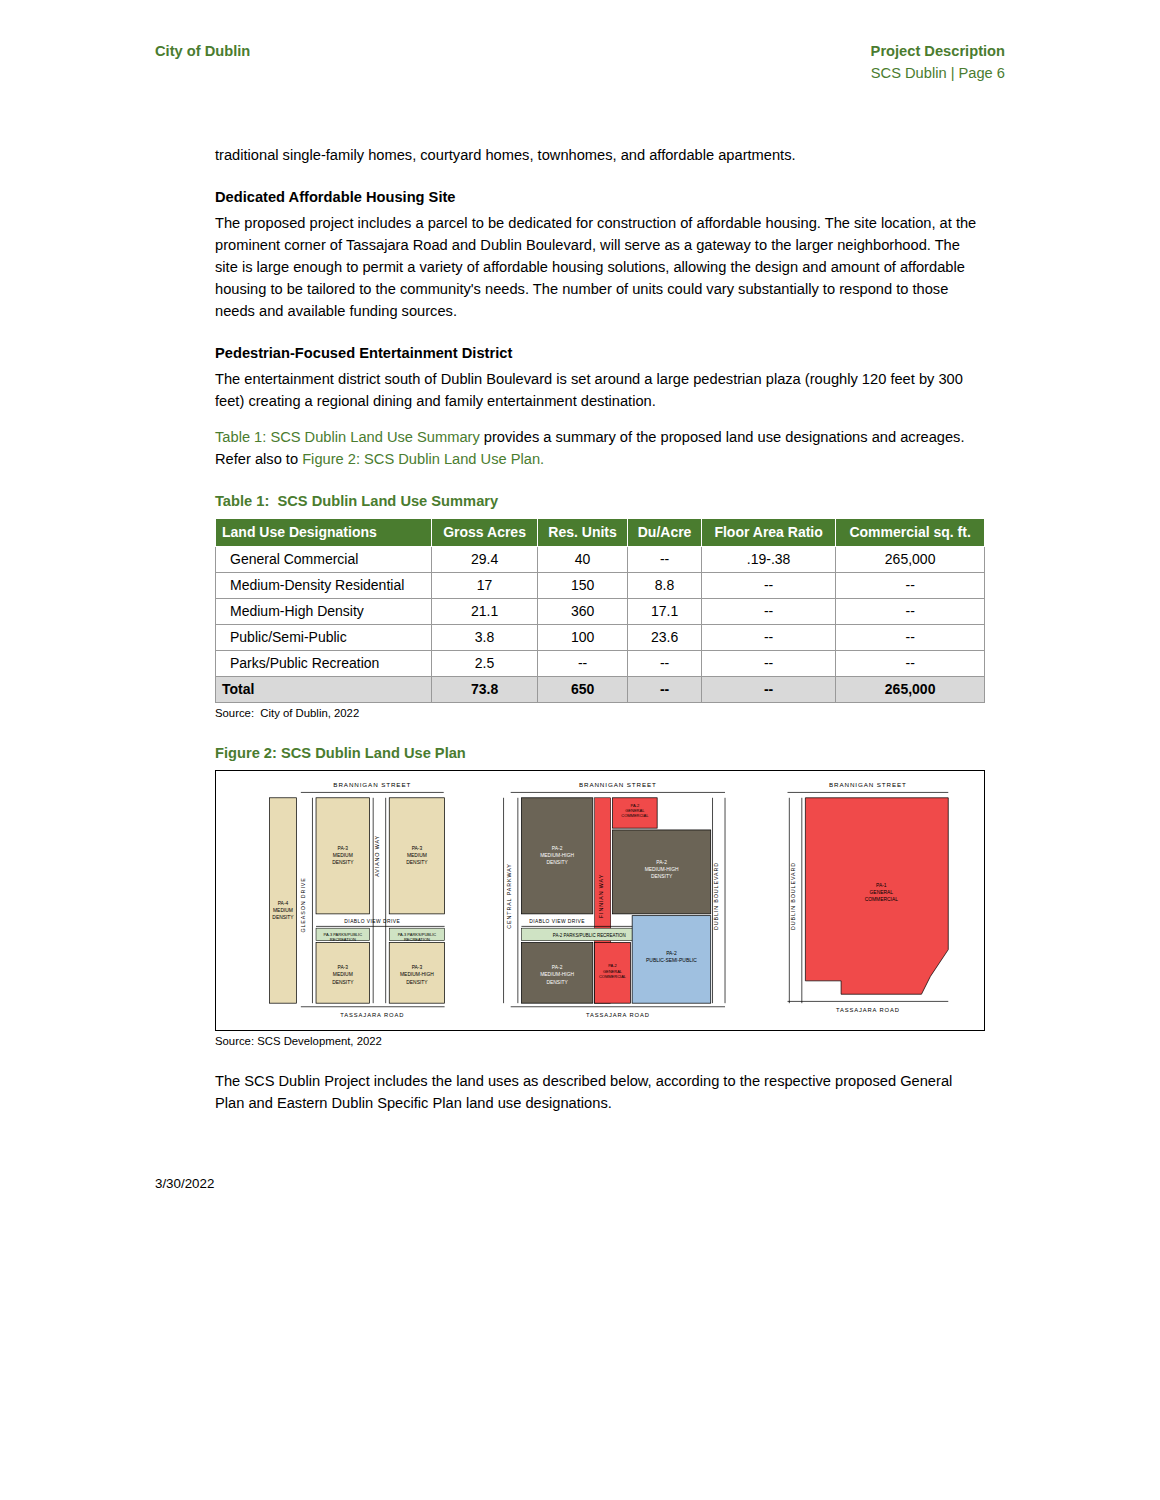City of Dublin
Project Description
SCS Dublin | Page 6
traditional single-family homes, courtyard homes, townhomes, and affordable apartments.
Dedicated Affordable Housing Site
The proposed project includes a parcel to be dedicated for construction of affordable housing. The site location, at the prominent corner of Tassajara Road and Dublin Boulevard, will serve as a gateway to the larger neighborhood. The site is large enough to permit a variety of affordable housing solutions, allowing the design and amount of affordable housing to be tailored to the community's needs. The number of units could vary substantially to respond to those needs and available funding sources.
Pedestrian-Focused Entertainment District
The entertainment district south of Dublin Boulevard is set around a large pedestrian plaza (roughly 120 feet by 300 feet) creating a regional dining and family entertainment destination.
Table 1: SCS Dublin Land Use Summary provides a summary of the proposed land use designations and acreages. Refer also to Figure 2: SCS Dublin Land Use Plan.
Table 1: SCS Dublin Land Use Summary
| Land Use Designations | Gross Acres | Res. Units | Du/Acre | Floor Area Ratio | Commercial sq. ft. |
| --- | --- | --- | --- | --- | --- |
| General Commercial | 29.4 | 40 | -- | .19-.38 | 265,000 |
| Medium-Density Residential | 17 | 150 | 8.8 | -- | -- |
| Medium-High Density | 21.1 | 360 | 17.1 | -- | -- |
| Public/Semi-Public | 3.8 | 100 | 23.6 | -- | -- |
| Parks/Public Recreation | 2.5 | -- | -- | -- | -- |
| Total | 73.8 | 650 | -- | -- | 265,000 |
Source: City of Dublin, 2022
Figure 2: SCS Dublin Land Use Plan
BRANNIGAN STREET PA-4 MEDIUM DENSITY GLEASON DRIVE PA-3 MEDIUM DENSITY AVIANO WAY PA-3 MEDIUM DENSITY DIABLO VIEW DRIVE PA-3 PARKS/PUBLIC RECREATION PA-3 PARKS/PUBLIC RECREATION PA-3 MEDIUM DENSITY PA-3 MEDIUM-HIGH DENSITY TASSAJARA ROAD BRANNIGAN STREET CENTRAL PARKWAY PA-2 MEDIUM-HIGH DENSITY FINNIAN WAY PA-2 GENERAL COMMERCIAL PA-2 MEDIUM-HIGH DENSITY DUBLIN BOULEVARD DIABLO VIEW DRIVE PA-2 PARKS/PUBLIC RECREATION PA-2 MEDIUM-HIGH DENSITY PA-2 GENERAL COMMERCIAL PA-2 PUBLIC-SEMI-PUBLIC TASSAJARA ROAD BRANNIGAN STREET DUBLIN BOULEVARD PA-1 GENERAL COMMERCIAL TASSAJARA ROAD
Source: SCS Development, 2022
The SCS Dublin Project includes the land uses as described below, according to the respective proposed General Plan and Eastern Dublin Specific Plan land use designations.
3/30/2022